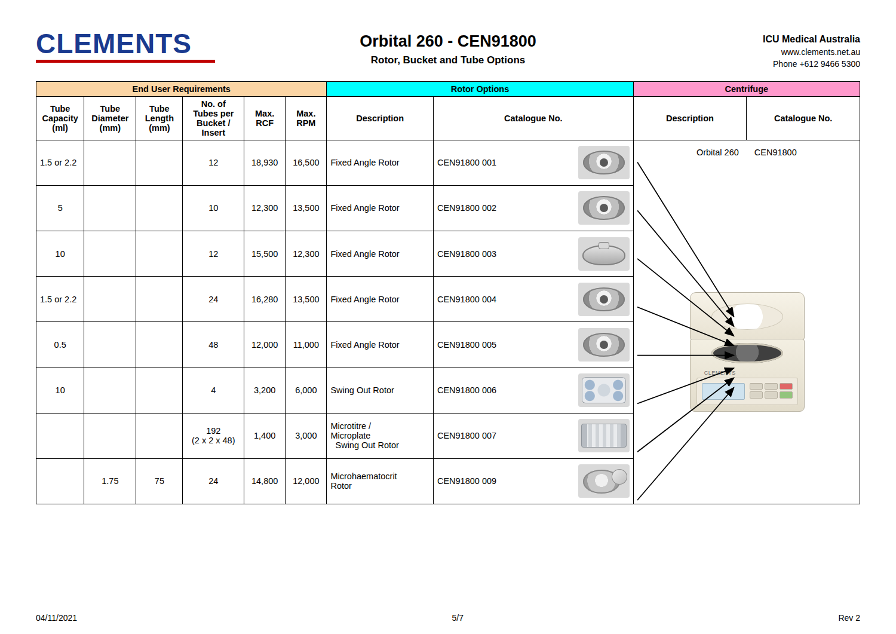CLEMENTS
Orbital 260 - CEN91800
Rotor, Bucket and Tube Options
ICU Medical Australia
www.clements.net.au
Phone +612 9466 5300
| End User Requirements | Rotor Options | Centrifuge |
| --- | --- | --- |
| Tube Capacity (ml) | Tube Diameter (mm) | Tube Length (mm) | No. of Tubes per Bucket / Insert | Max. RCF | Max. RPM | Description | Catalogue No. | Description | Catalogue No. |
| 1.5 or 2.2 | | | 12 | 18,930 | 16,500 | Fixed Angle Rotor | CEN91800 001 | Orbital 260 CEN91800 CLEMENTS |
| 5 | | | 10 | 12,300 | 13,500 | Fixed Angle Rotor | CEN91800 002 |
| 10 | | | 12 | 15,500 | 12,300 | Fixed Angle Rotor | CEN91800 003 |
| 1.5 or 2.2 | | | 24 | 16,280 | 13,500 | Fixed Angle Rotor | CEN91800 004 |
| 0.5 | | | 48 | 12,000 | 11,000 | Fixed Angle Rotor | CEN91800 005 |
| 10 | | | 4 | 3,200 | 6,000 | Swing Out Rotor | CEN91800 006 |
| | | | 192 (2 x 2 x 48) | 1,400 | 3,000 | Microtitre / Microplate Swing Out Rotor | CEN91800 007 |
| | 1.75 | 75 | 24 | 14,800 | 12,000 | Microhaematocrit Rotor | CEN91800 009 |
04/11/2021
5/7
Rev 2